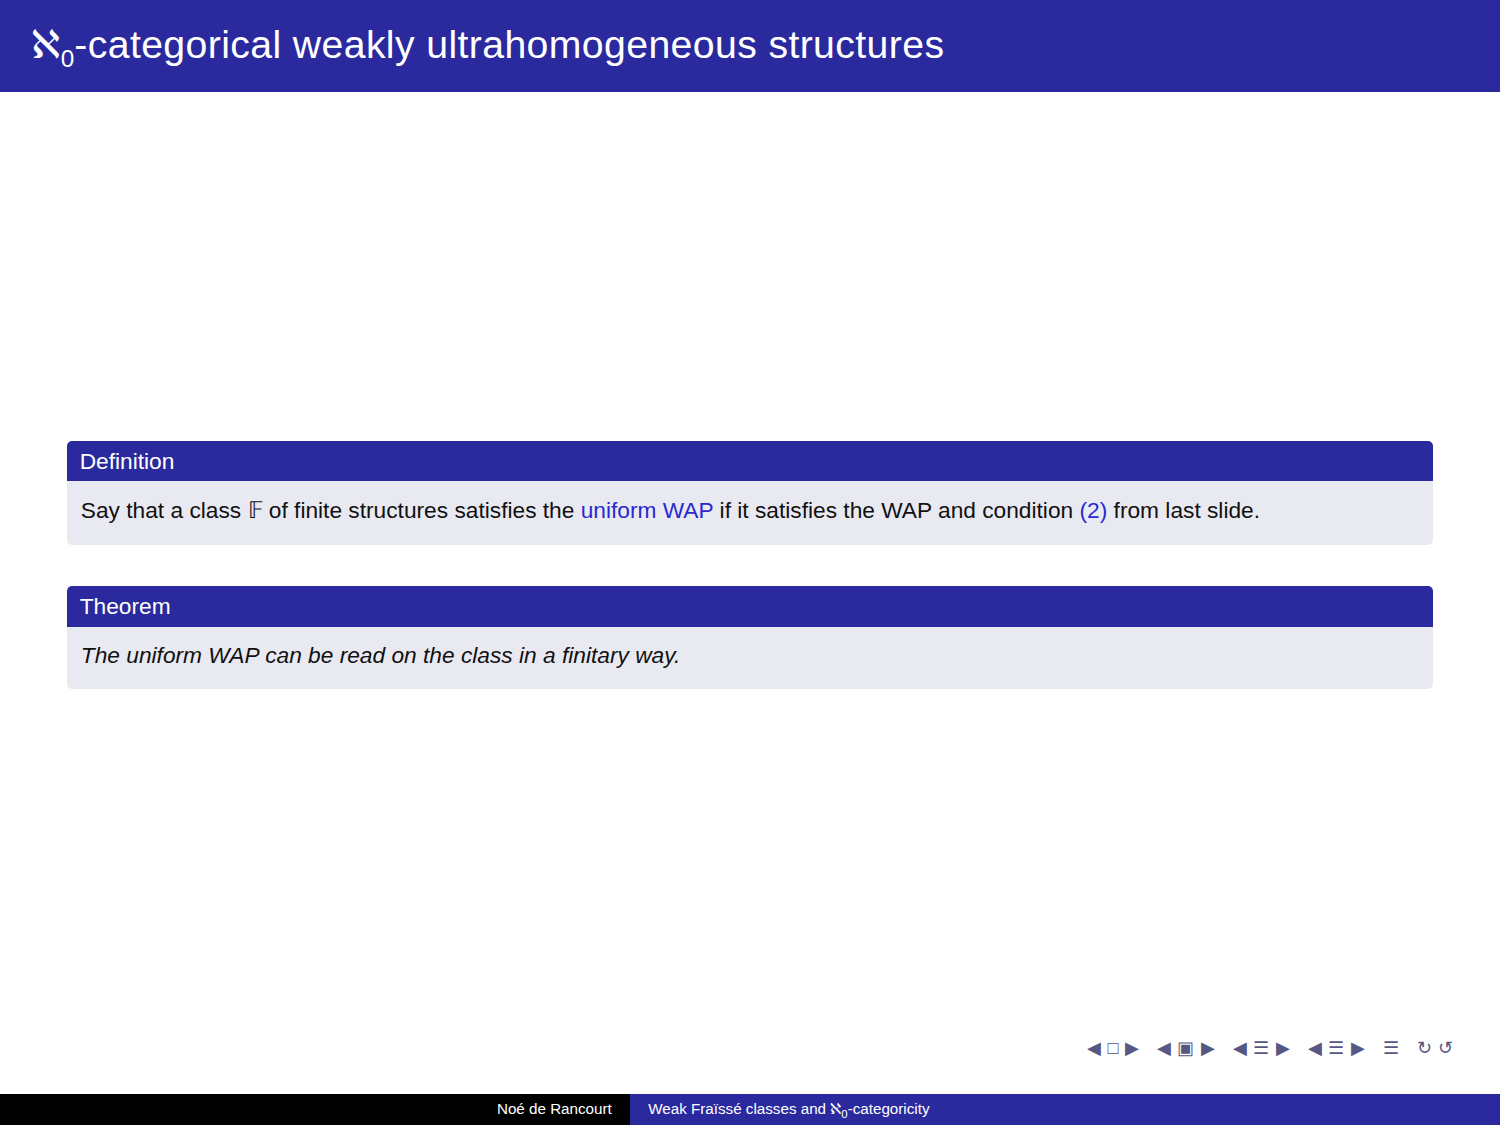ℵ0-categorical weakly ultrahomogeneous structures
Definition
Say that a class 𝔽 of finite structures satisfies the uniform WAP if it satisfies the WAP and condition (2) from last slide.
Theorem
The uniform WAP can be read on the class in a finitary way.
◀□▶ ◀▣▶ ◀☰▶ ◀☰▶ ☰ ↻↺
Noé de Rancourt
Weak Fraïssé classes and ℵ0-categoricity